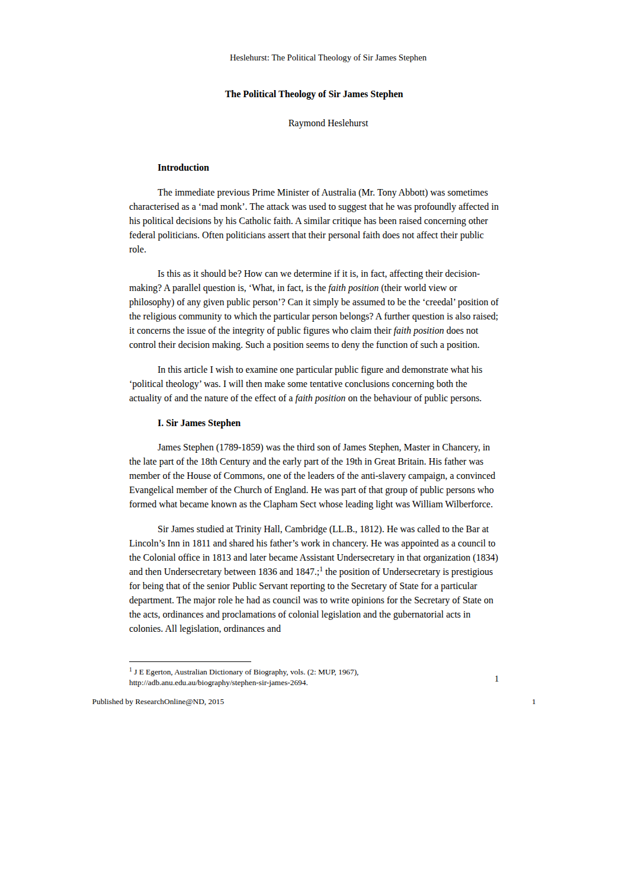Heslehurst: The Political Theology of Sir James Stephen
The Political Theology of Sir James Stephen
Raymond Heslehurst
Introduction
The immediate previous Prime Minister of Australia (Mr. Tony Abbott) was sometimes characterised as a ‘mad monk’. The attack was used to suggest that he was profoundly affected in his political decisions by his Catholic faith. A similar critique has been raised concerning other federal politicians. Often politicians assert that their personal faith does not affect their public role.
Is this as it should be? How can we determine if it is, in fact, affecting their decision-making? A parallel question is, ‘What, in fact, is the faith position (their world view or philosophy) of any given public person’? Can it simply be assumed to be the ‘creedal’ position of the religious community to which the particular person belongs? A further question is also raised; it concerns the issue of the integrity of public figures who claim their faith position does not control their decision making. Such a position seems to deny the function of such a position.
In this article I wish to examine one particular public figure and demonstrate what his ‘political theology’ was. I will then make some tentative conclusions concerning both the actuality of and the nature of the effect of a faith position on the behaviour of public persons.
I. Sir James Stephen
James Stephen (1789-1859) was the third son of James Stephen, Master in Chancery, in the late part of the 18th Century and the early part of the 19th in Great Britain. His father was member of the House of Commons, one of the leaders of the anti-slavery campaign, a convinced Evangelical member of the Church of England. He was part of that group of public persons who formed what became known as the Clapham Sect whose leading light was William Wilberforce.
Sir James studied at Trinity Hall, Cambridge (LL.B., 1812). He was called to the Bar at Lincoln’s Inn in 1811 and shared his father’s work in chancery. He was appointed as a council to the Colonial office in 1813 and later became Assistant Undersecretary in that organization (1834) and then Undersecretary between 1836 and 1847.;1 the position of Undersecretary is prestigious for being that of the senior Public Servant reporting to the Secretary of State for a particular department. The major role he had as council was to write opinions for the Secretary of State on the acts, ordinances and proclamations of colonial legislation and the gubernatorial acts in colonies. All legislation, ordinances and
1 J E Egerton, Australian Dictionary of Biography, vols. (2: MUP, 1967),
http://adb.anu.edu.au/biography/stephen-sir-james-2694.
1
Published by ResearchOnline@ND, 2015
1